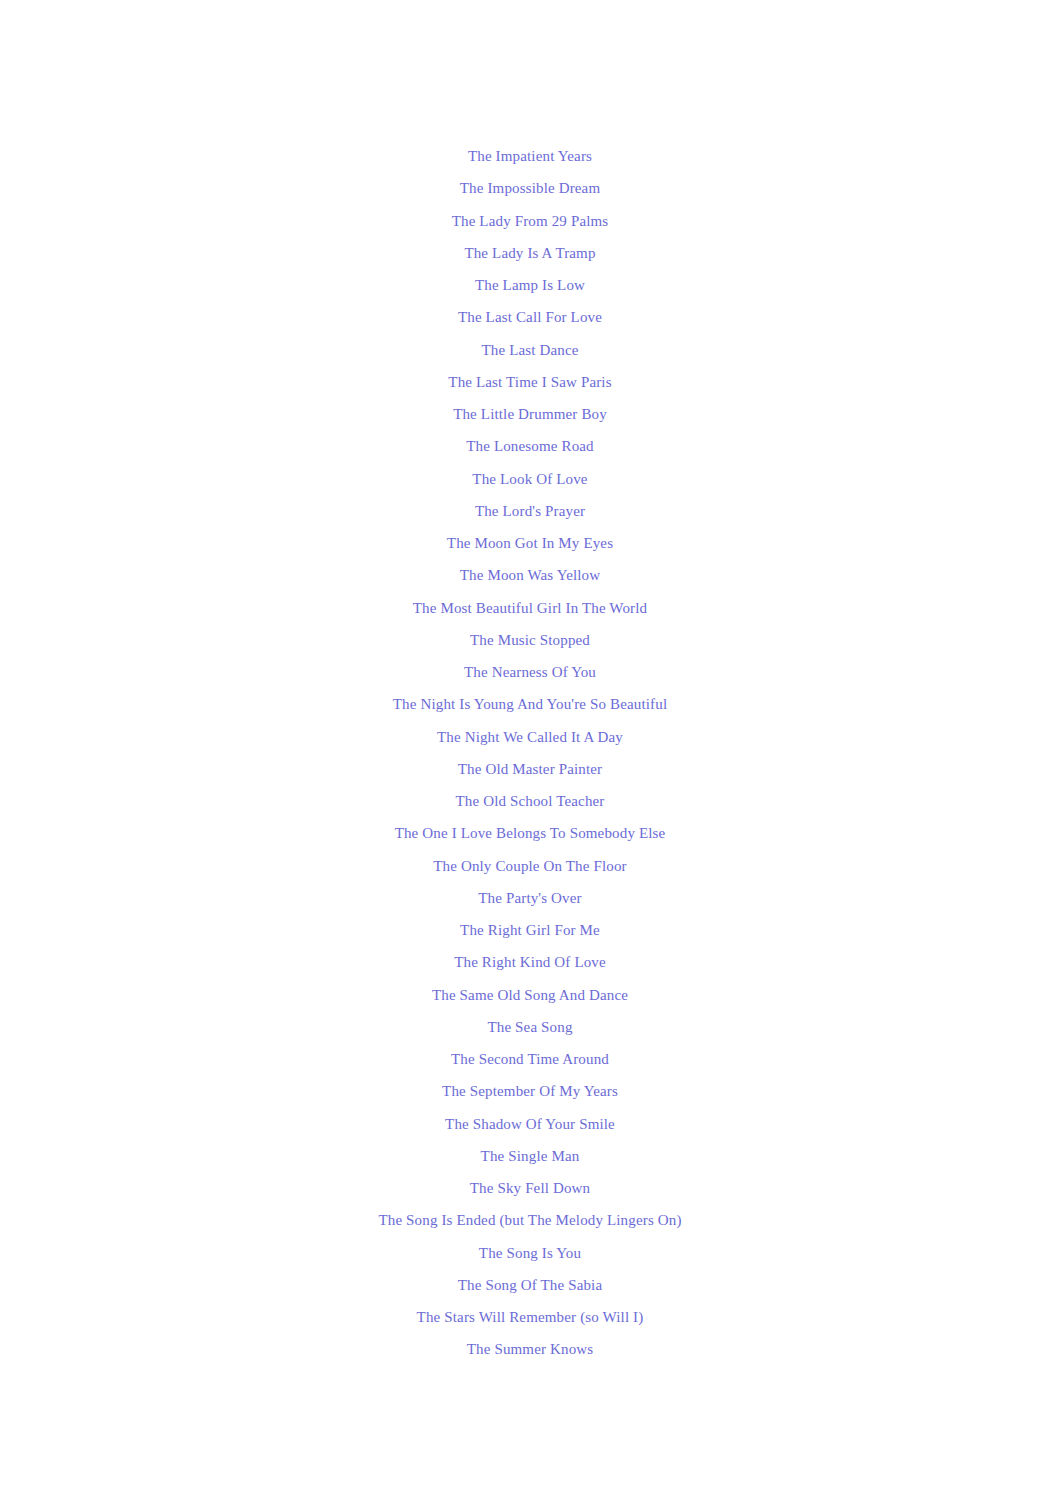The Impatient Years
The Impossible Dream
The Lady From 29 Palms
The Lady Is A Tramp
The Lamp Is Low
The Last Call For Love
The Last Dance
The Last Time I Saw Paris
The Little Drummer Boy
The Lonesome Road
The Look Of Love
The Lord's Prayer
The Moon Got In My Eyes
The Moon Was Yellow
The Most Beautiful Girl In The World
The Music Stopped
The Nearness Of You
The Night Is Young And You're So Beautiful
The Night We Called It A Day
The Old Master Painter
The Old School Teacher
The One I Love Belongs To Somebody Else
The Only Couple On The Floor
The Party's Over
The Right Girl For Me
The Right Kind Of Love
The Same Old Song And Dance
The Sea Song
The Second Time Around
The September Of My Years
The Shadow Of Your Smile
The Single Man
The Sky Fell Down
The Song Is Ended (but The Melody Lingers On)
The Song Is You
The Song Of The Sabia
The Stars Will Remember (so Will I)
The Summer Knows